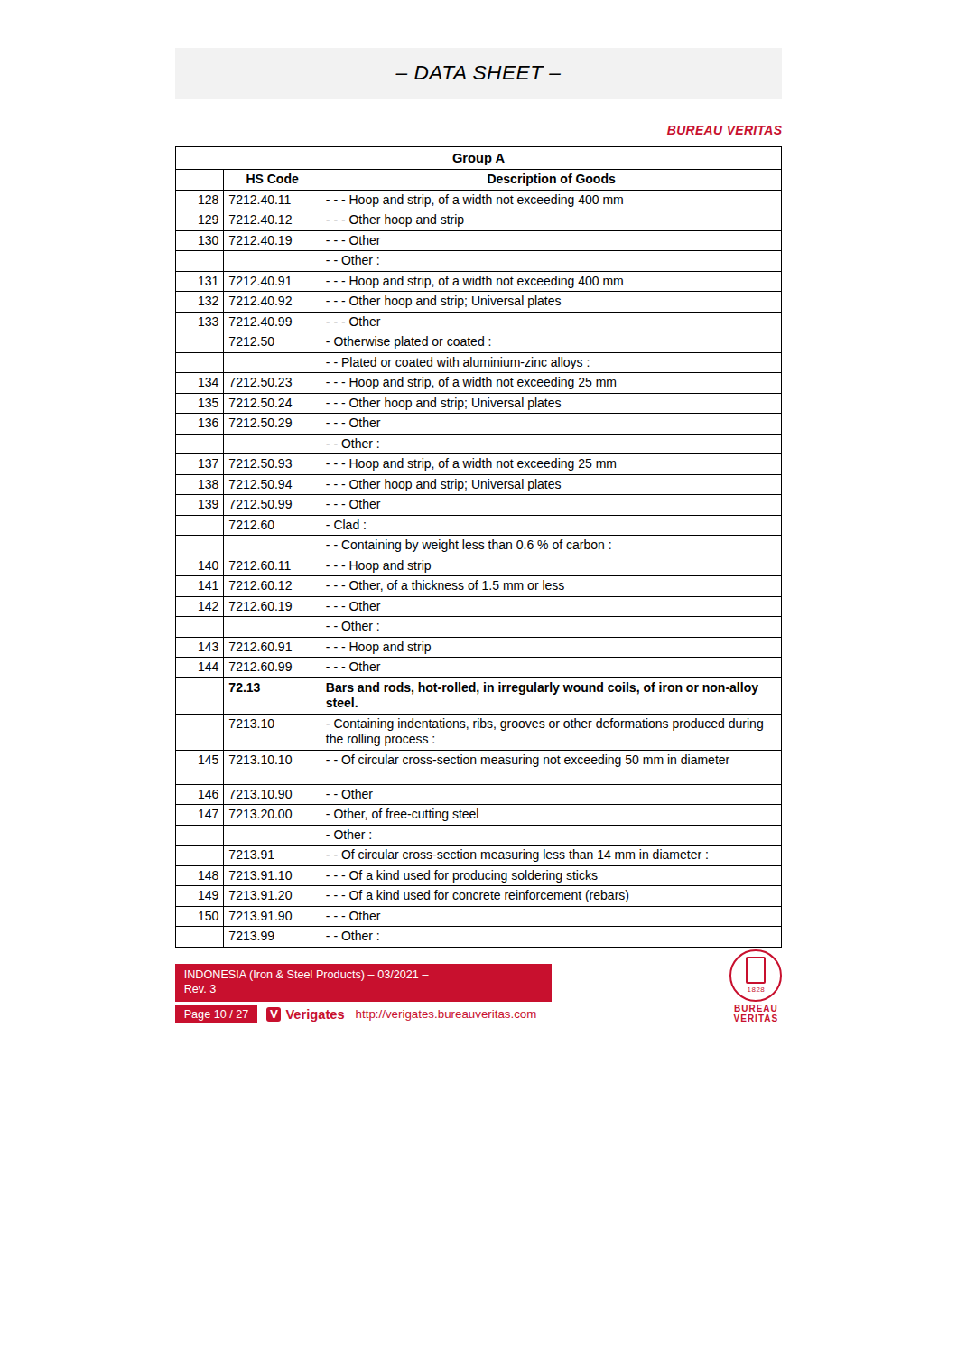– DATA SHEET –
BUREAU VERITAS
| Group A |
| --- |
| | HS Code | Description of Goods |
| 128 | 7212.40.11 | - - - Hoop and strip, of a width not exceeding 400 mm |
| 129 | 7212.40.12 | - - - Other hoop and strip |
| 130 | 7212.40.19 | - - - Other |
| | | - - Other : |
| 131 | 7212.40.91 | - - - Hoop and strip, of a width not exceeding 400 mm |
| 132 | 7212.40.92 | - - - Other hoop and strip; Universal plates |
| 133 | 7212.40.99 | - - - Other |
| | 7212.50 | - Otherwise plated or coated : |
| | | - - Plated or coated with aluminium-zinc alloys : |
| 134 | 7212.50.23 | - - - Hoop and strip, of a width not exceeding 25 mm |
| 135 | 7212.50.24 | - - - Other hoop and strip; Universal plates |
| 136 | 7212.50.29 | - - - Other |
| | | - - Other : |
| 137 | 7212.50.93 | - - - Hoop and strip, of a width not exceeding 25 mm |
| 138 | 7212.50.94 | - - - Other hoop and strip; Universal plates |
| 139 | 7212.50.99 | - - - Other |
| | 7212.60 | - Clad : |
| | | - - Containing by weight less than 0.6 % of carbon : |
| 140 | 7212.60.11 | - - - Hoop and strip |
| 141 | 7212.60.12 | - - - Other, of a thickness of 1.5 mm or less |
| 142 | 7212.60.19 | - - - Other |
| | | - - Other : |
| 143 | 7212.60.91 | - - - Hoop and strip |
| 144 | 7212.60.99 | - - - Other |
| | 72.13 | Bars and rods, hot-rolled, in irregularly wound coils, of iron or non-alloy steel. |
| | 7213.10 | - Containing indentations, ribs, grooves or other deformations produced during the rolling process : |
| 145 | 7213.10.10 | - - Of circular cross-section measuring not exceeding 50 mm in diameter |
| 146 | 7213.10.90 | - - Other |
| 147 | 7213.20.00 | - Other, of free-cutting steel |
| | | - Other : |
| | 7213.91 | - - Of circular cross-section measuring less than 14 mm in diameter : |
| 148 | 7213.91.10 | - - - Of a kind used for producing soldering sticks |
| 149 | 7213.91.20 | - - - Of a kind used for concrete reinforcement (rebars) |
| 150 | 7213.91.90 | - - - Other |
| | 7213.99 | - - Other : |
INDONESIA (Iron & Steel Products) – 03/2021 –
Rev. 3
Page 10 / 27 VVerigates http://verigates.bureauveritas.com
BUREAU
VERITAS